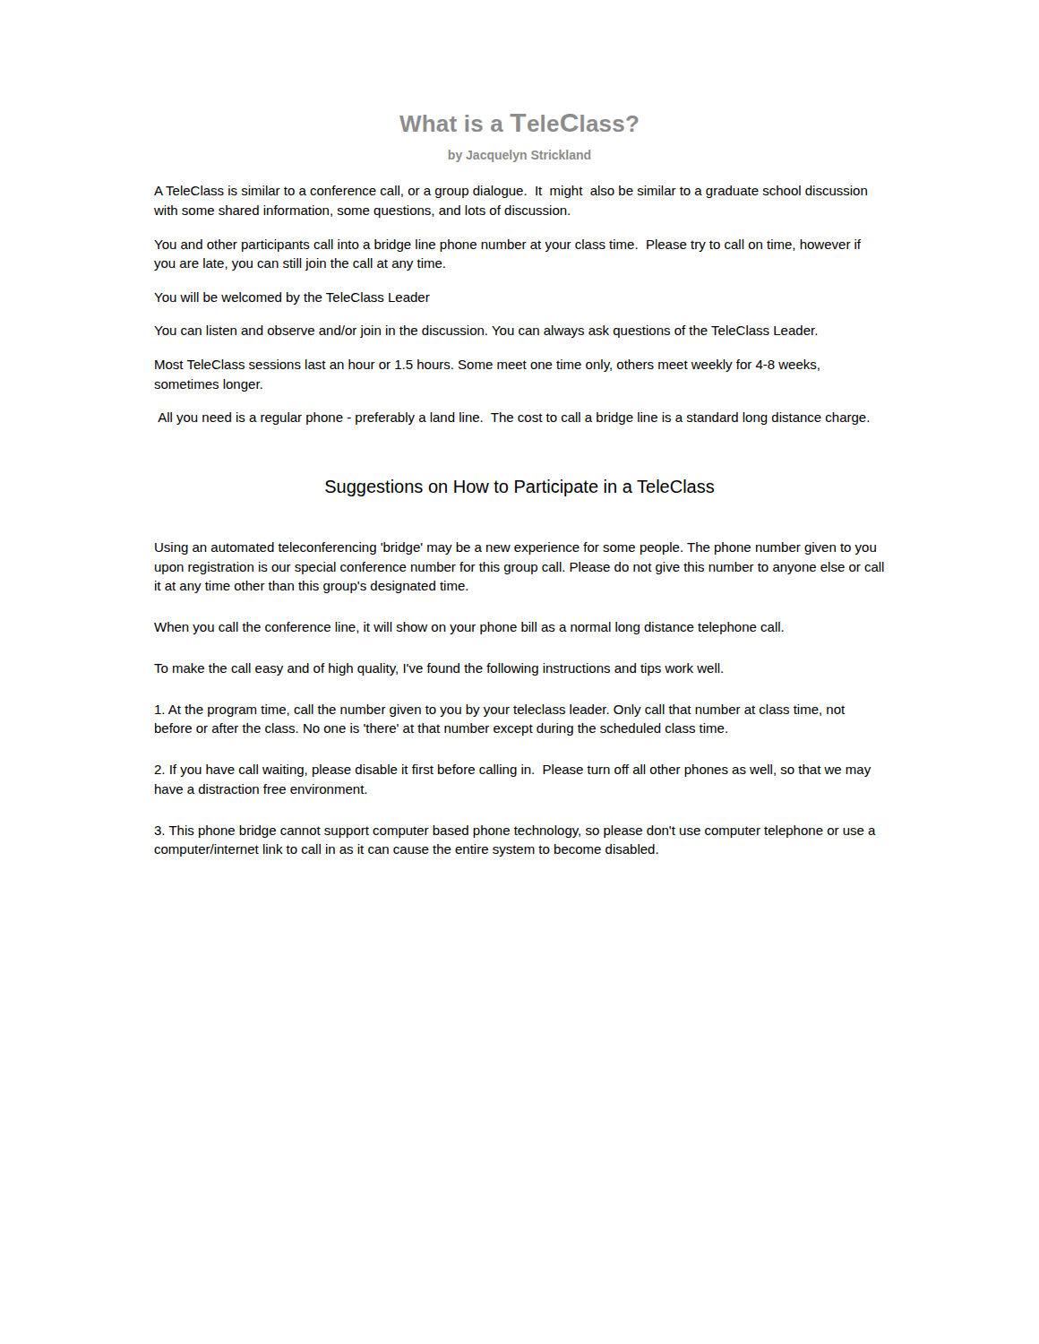What is a TeleClass?
by Jacquelyn Strickland
A TeleClass is similar to a conference call, or a group dialogue. It might also be similar to a graduate school discussion with some shared information, some questions, and lots of discussion.
You and other participants call into a bridge line phone number at your class time. Please try to call on time, however if you are late, you can still join the call at any time.
You will be welcomed by the TeleClass Leader
You can listen and observe and/or join in the discussion. You can always ask questions of the TeleClass Leader.
Most TeleClass sessions last an hour or 1.5 hours. Some meet one time only, others meet weekly for 4-8 weeks, sometimes longer.
All you need is a regular phone - preferably a land line. The cost to call a bridge line is a standard long distance charge.
Suggestions on How to Participate in a TeleClass
Using an automated teleconferencing 'bridge' may be a new experience for some people. The phone number given to you upon registration is our special conference number for this group call. Please do not give this number to anyone else or call it at any time other than this group's designated time.
When you call the conference line, it will show on your phone bill as a normal long distance telephone call.
To make the call easy and of high quality, I've found the following instructions and tips work well.
1. At the program time, call the number given to you by your teleclass leader. Only call that number at class time, not before or after the class. No one is 'there' at that number except during the scheduled class time.
2. If you have call waiting, please disable it first before calling in. Please turn off all other phones as well, so that we may have a distraction free environment.
3. This phone bridge cannot support computer based phone technology, so please don't use computer telephone or use a computer/internet link to call in as it can cause the entire system to become disabled.